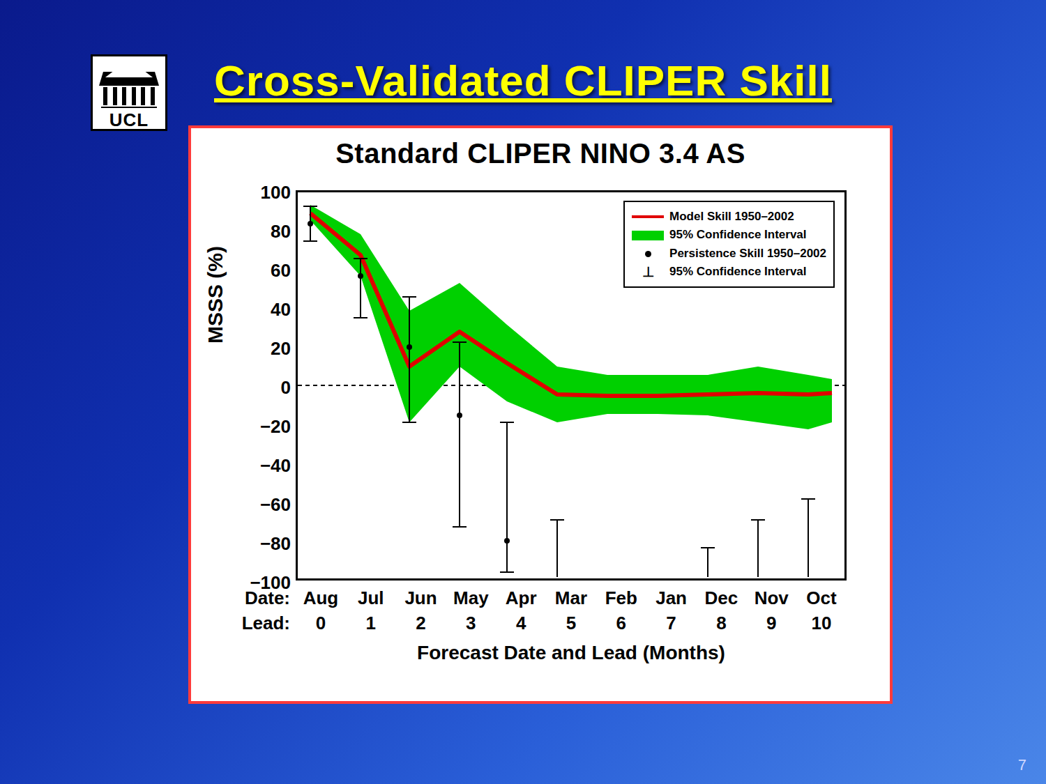UCL
Cross-Validated CLIPER Skill
Standard CLIPER NINO 3.4 AS
MSSS (%)
100
80
60
40
20
0
−20
−40
−60
−80
−100
Model Skill 1950–2002
95% Confidence Interval
Persistence Skill 1950–2002
⊥95% Confidence Interval
Date:
Aug Jul Jun May Apr Mar Feb Jan Dec Nov Oct
Lead:
012345678910
Forecast Date and Lead (Months)
7